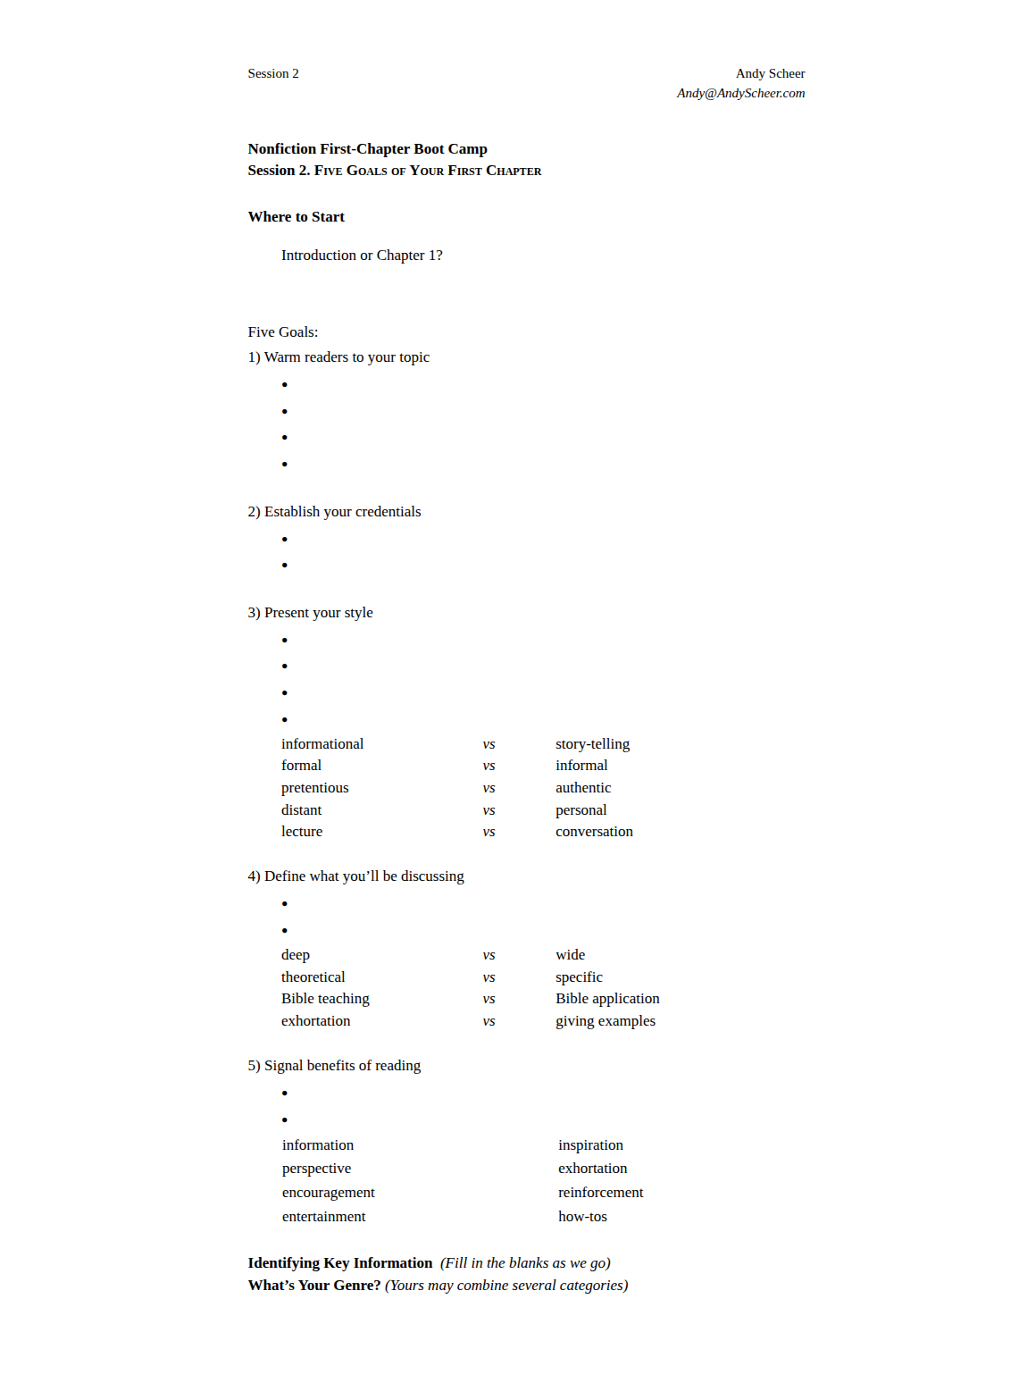Session 2
Andy Scheer
Andy@AndyScheer.com
Nonfiction First-Chapter Boot Camp
Session 2. Five Goals of Your First Chapter
Where to Start
Introduction or Chapter 1?
Five Goals:
1) Warm readers to your topic
2) Establish your credentials
3) Present your style
| informational | vs | story-telling |
| formal | vs | informal |
| pretentious | vs | authentic |
| distant | vs | personal |
| lecture | vs | conversation |
4) Define what you’ll be discussing
| deep | vs | wide |
| theoretical | vs | specific |
| Bible teaching | vs | Bible application |
| exhortation | vs | giving examples |
5) Signal benefits of reading
| information | inspiration |
| perspective | exhortation |
| encouragement | reinforcement |
| entertainment | how-tos |
Identifying Key Information (Fill in the blanks as we go)
What’s Your Genre? (Yours may combine several categories)